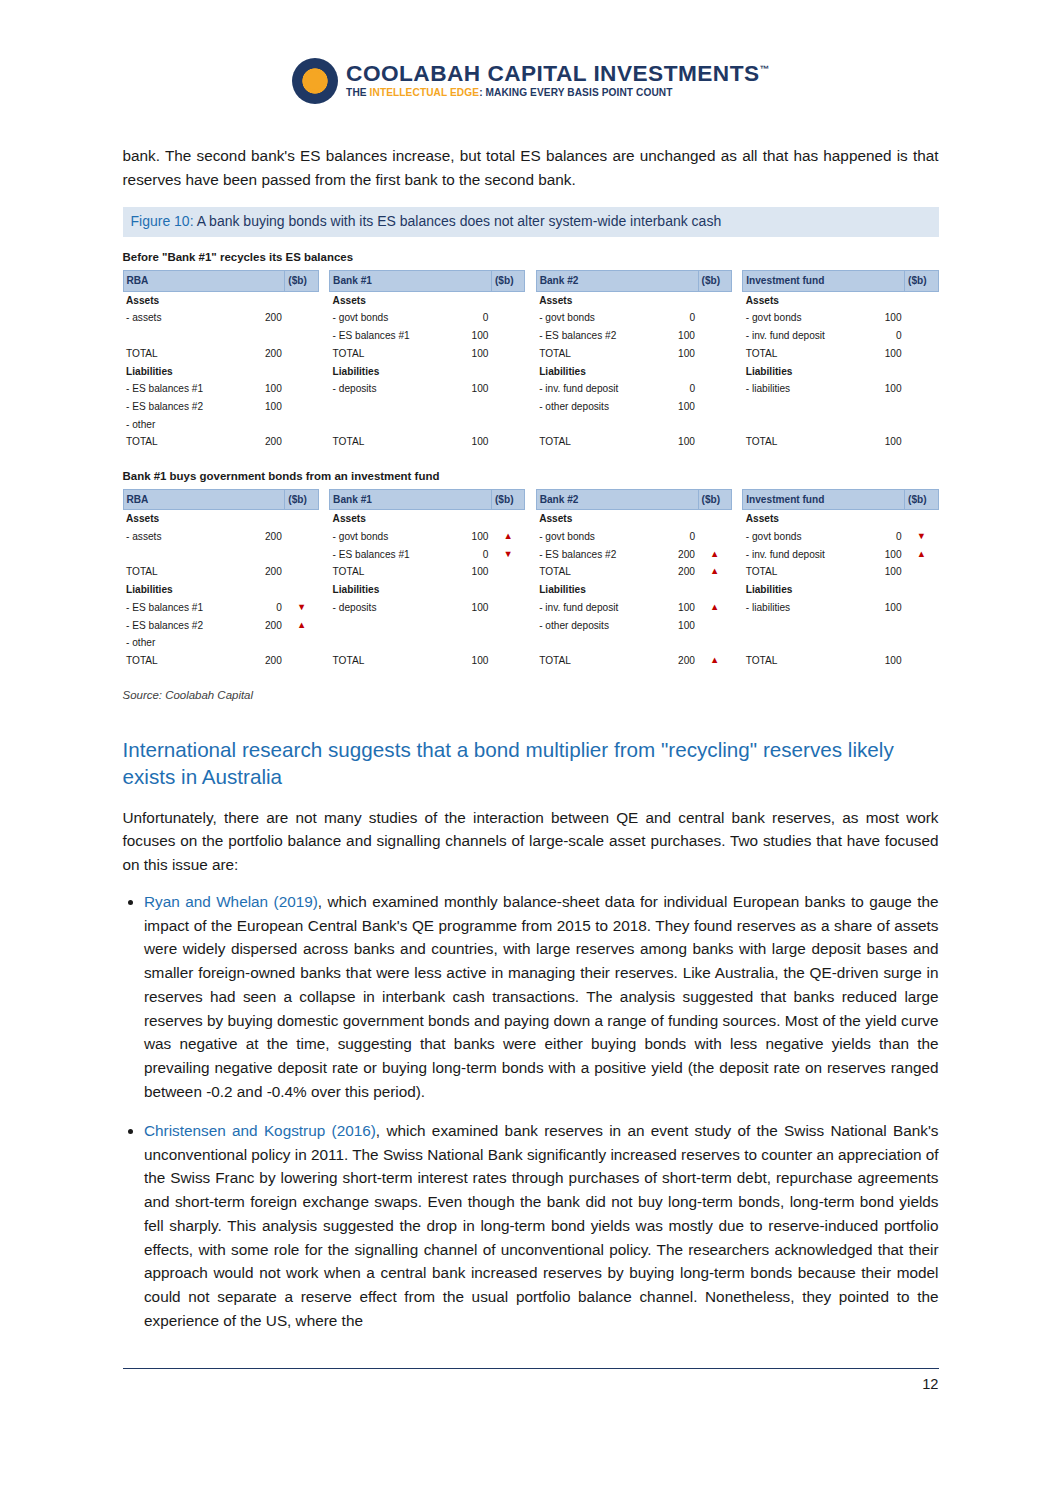COOLABAH CAPITAL INVESTMENTS™
THE INTELLECTUAL EDGE: MAKING EVERY BASIS POINT COUNT
bank. The second bank's ES balances increase, but total ES balances are unchanged as all that has happened is that reserves have been passed from the first bank to the second bank.
Figure 10: A bank buying bonds with its ES balances does not alter system-wide interbank cash
Before "Bank #1" recycles its ES balances
| RBA | ($b) | | Bank #1 | ($b) | | Bank #2 | ($b) | | Investment fund | ($b) |
| Assets | | Assets | | Assets | | Assets |
| - assets | 200 | | | - govt bonds | 0 | | | - govt bonds | 0 | | | - govt bonds | 100 | |
| | | | | - ES balances #1 | 100 | | | - ES balances #2 | 100 | | | - inv. fund deposit | 0 | |
| TOTAL | 200 | | | TOTAL | 100 | | | TOTAL | 100 | | | TOTAL | 100 | |
| Liabilities | | Liabilities | | Liabilities | | Liabilities |
| - ES balances #1 | 100 | | | - deposits | 100 | | | - inv. fund deposit | 0 | | | - liabilities | 100 | |
| - ES balances #2 | 100 | | | | | | | - other deposits | 100 | | | | | |
| - other | | | | | | | | | | | | | | |
| TOTAL | 200 | | | TOTAL | 100 | | | TOTAL | 100 | | | TOTAL | 100 | |
Bank #1 buys government bonds from an investment fund
| RBA | ($b) | | Bank #1 | ($b) | | Bank #2 | ($b) | | Investment fund | ($b) |
| Assets | | Assets | | Assets | | Assets |
| - assets | 200 | | | - govt bonds | 100 | ▲ | | - govt bonds | 0 | | | - govt bonds | 0 | ▼ |
| | | | | - ES balances #1 | 0 | ▼ | | - ES balances #2 | 200 | ▲ | | - inv. fund deposit | 100 | ▲ |
| TOTAL | 200 | | | TOTAL | 100 | | | TOTAL | 200 | ▲ | | TOTAL | 100 | |
| Liabilities | | Liabilities | | Liabilities | | Liabilities |
| - ES balances #1 | 0 | ▼ | | - deposits | 100 | | | - inv. fund deposit | 100 | ▲ | | - liabilities | 100 | |
| - ES balances #2 | 200 | ▲ | | | | | | - other deposits | 100 | | | | | |
| - other | | | | | | | | | | | | | | |
| TOTAL | 200 | | | TOTAL | 100 | | | TOTAL | 200 | ▲ | | TOTAL | 100 | |
Source: Coolabah Capital
International research suggests that a bond multiplier from "recycling" reserves likely exists in Australia
Unfortunately, there are not many studies of the interaction between QE and central bank reserves, as most work focuses on the portfolio balance and signalling channels of large-scale asset purchases. Two studies that have focused on this issue are:
Ryan and Whelan (2019), which examined monthly balance-sheet data for individual European banks to gauge the impact of the European Central Bank's QE programme from 2015 to 2018. They found reserves as a share of assets were widely dispersed across banks and countries, with large reserves among banks with large deposit bases and smaller foreign-owned banks that were less active in managing their reserves. Like Australia, the QE-driven surge in reserves had seen a collapse in interbank cash transactions. The analysis suggested that banks reduced large reserves by buying domestic government bonds and paying down a range of funding sources. Most of the yield curve was negative at the time, suggesting that banks were either buying bonds with less negative yields than the prevailing negative deposit rate or buying long-term bonds with a positive yield (the deposit rate on reserves ranged between -0.2 and -0.4% over this period).
Christensen and Kogstrup (2016), which examined bank reserves in an event study of the Swiss National Bank's unconventional policy in 2011. The Swiss National Bank significantly increased reserves to counter an appreciation of the Swiss Franc by lowering short-term interest rates through purchases of short-term debt, repurchase agreements and short-term foreign exchange swaps. Even though the bank did not buy long-term bonds, long-term bond yields fell sharply. This analysis suggested the drop in long-term bond yields was mostly due to reserve-induced portfolio effects, with some role for the signalling channel of unconventional policy. The researchers acknowledged that their approach would not work when a central bank increased reserves by buying long-term bonds because their model could not separate a reserve effect from the usual portfolio balance channel. Nonetheless, they pointed to the experience of the US, where the
12